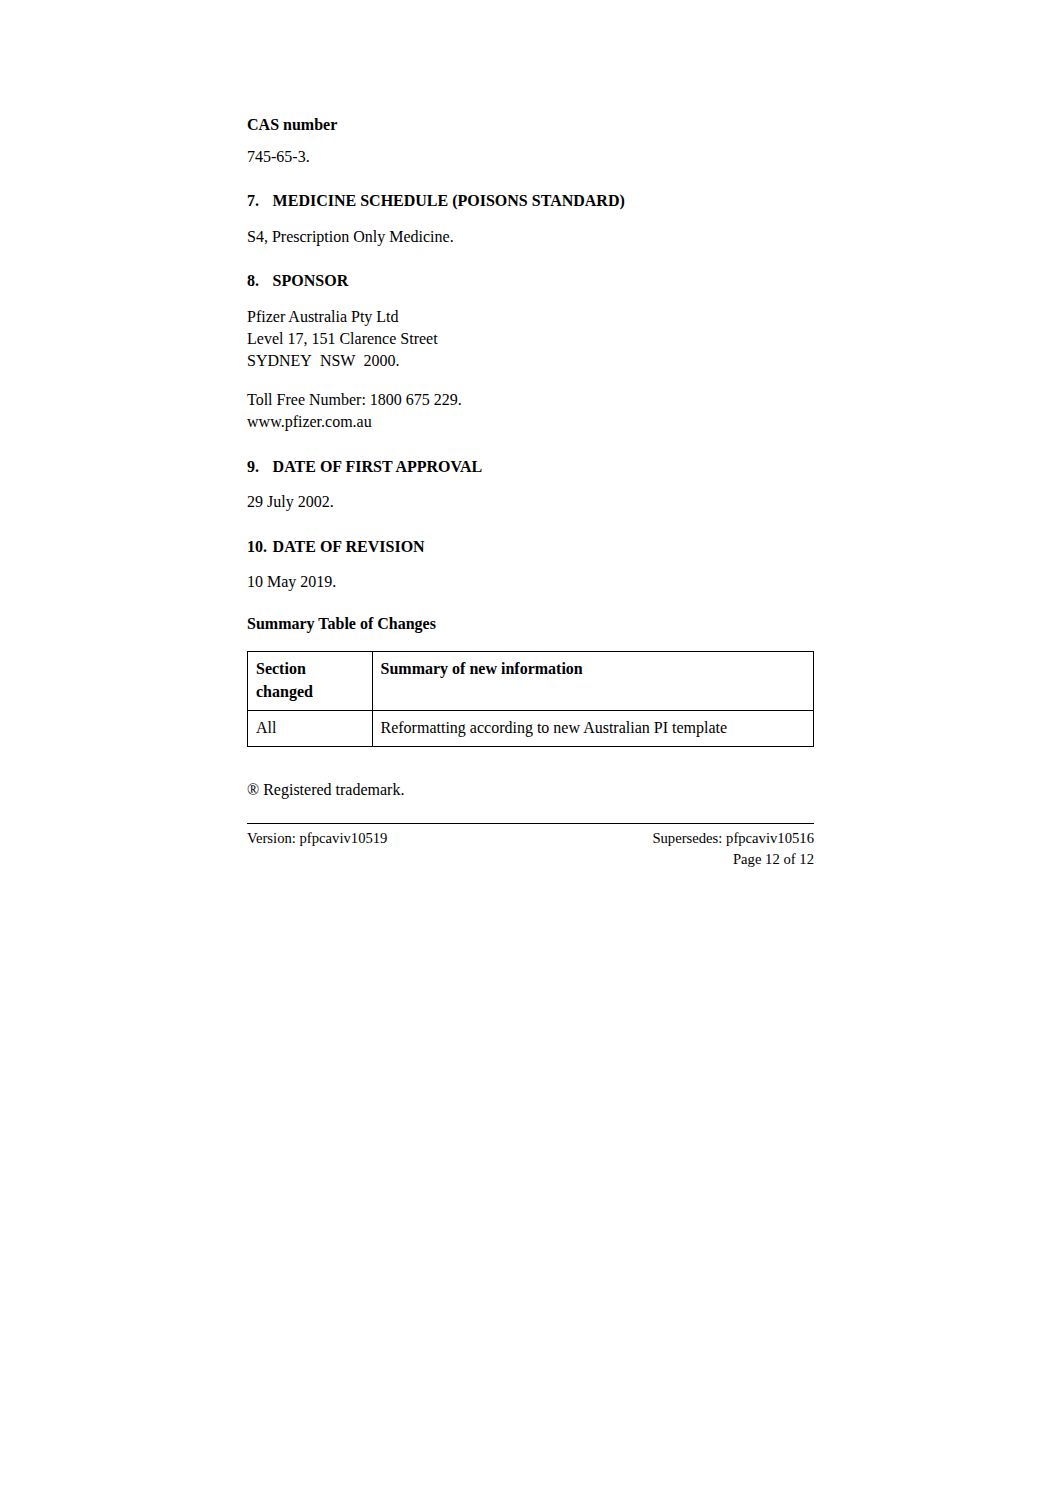CAS number
745-65-3.
7. MEDICINE SCHEDULE (POISONS STANDARD)
S4, Prescription Only Medicine.
8. SPONSOR
Pfizer Australia Pty Ltd
Level 17, 151 Clarence Street
SYDNEY NSW 2000.
Toll Free Number: 1800 675 229.
www.pfizer.com.au
9. DATE OF FIRST APPROVAL
29 July 2002.
10. DATE OF REVISION
10 May 2019.
Summary Table of Changes
| Section changed | Summary of new information |
| --- | --- |
| All | Reformatting according to new Australian PI template |
® Registered trademark.
Version: pfpcaviv10519
Supersedes: pfpcaviv10516 Page 12 of 12